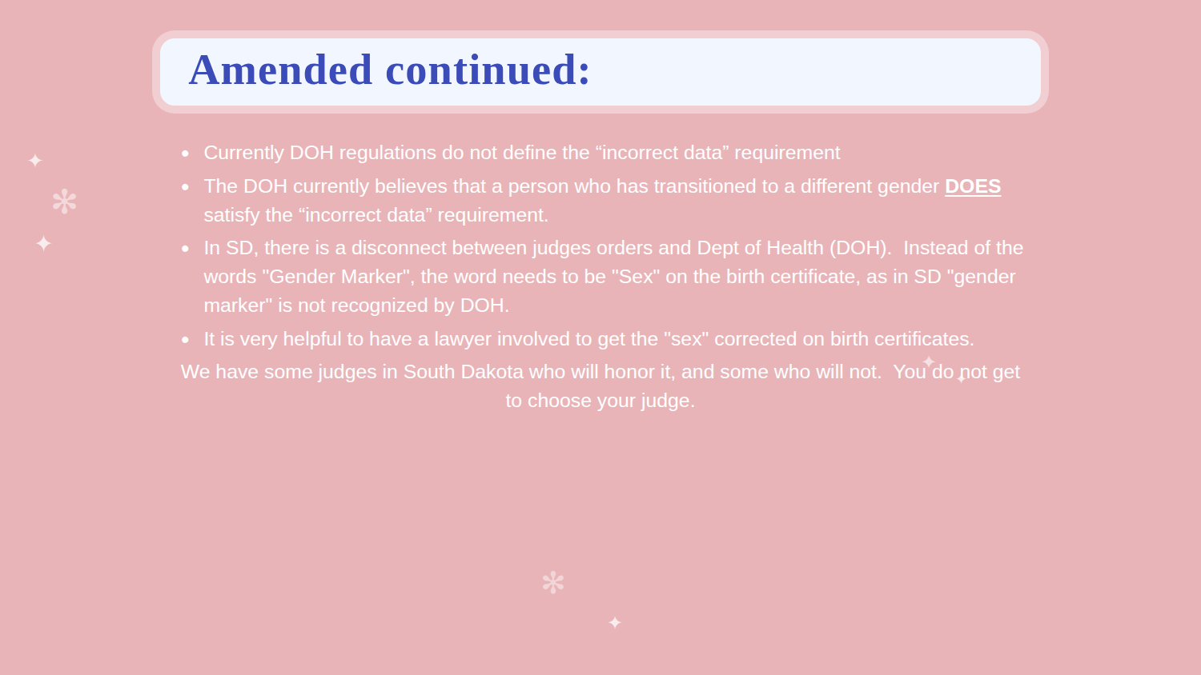✦ ✻ ✦ ✦ ✦ ✻ ✦
Amended continued:
Currently DOH regulations do not define the “incorrect data” requirement
The DOH currently believes that a person who has transitioned to a different gender DOES satisfy the “incorrect data” requirement.
In SD, there is a disconnect between judges orders and Dept of Health (DOH). Instead of the words "Gender Marker", the word needs to be "Sex" on the birth certificate, as in SD "gender marker" is not recognized by DOH.
It is very helpful to have a lawyer involved to get the "sex" corrected on birth certificates.
We have some judges in South Dakota who will honor it, and some who will not. You do not get to choose your judge.